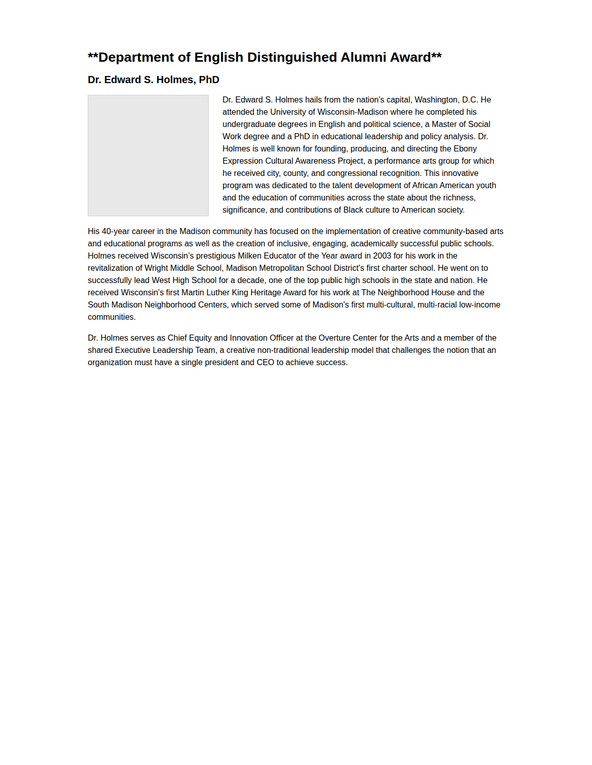**Department of English Distinguished Alumni Award**
Dr. Edward S. Holmes, PhD
Dr. Edward S. Holmes hails from the nation's capital, Washington, D.C. He attended the University of Wisconsin-Madison where he completed his undergraduate degrees in English and political science, a Master of Social Work degree and a PhD in educational leadership and policy analysis. Dr. Holmes is well known for founding, producing, and directing the Ebony Expression Cultural Awareness Project, a performance arts group for which he received city, county, and congressional recognition. This innovative program was dedicated to the talent development of African American youth and the education of communities across the state about the richness, significance, and contributions of Black culture to American society.
His 40-year career in the Madison community has focused on the implementation of creative community-based arts and educational programs as well as the creation of inclusive, engaging, academically successful public schools. Holmes received Wisconsin’s prestigious Milken Educator of the Year award in 2003 for his work in the revitalization of Wright Middle School, Madison Metropolitan School District's first charter school. He went on to successfully lead West High School for a decade, one of the top public high schools in the state and nation. He received Wisconsin's first Martin Luther King Heritage Award for his work at The Neighborhood House and the South Madison Neighborhood Centers, which served some of Madison's first multi-cultural, multi-racial low-income communities.
Dr. Holmes serves as Chief Equity and Innovation Officer at the Overture Center for the Arts and a member of the shared Executive Leadership Team, a creative non-traditional leadership model that challenges the notion that an organization must have a single president and CEO to achieve success.